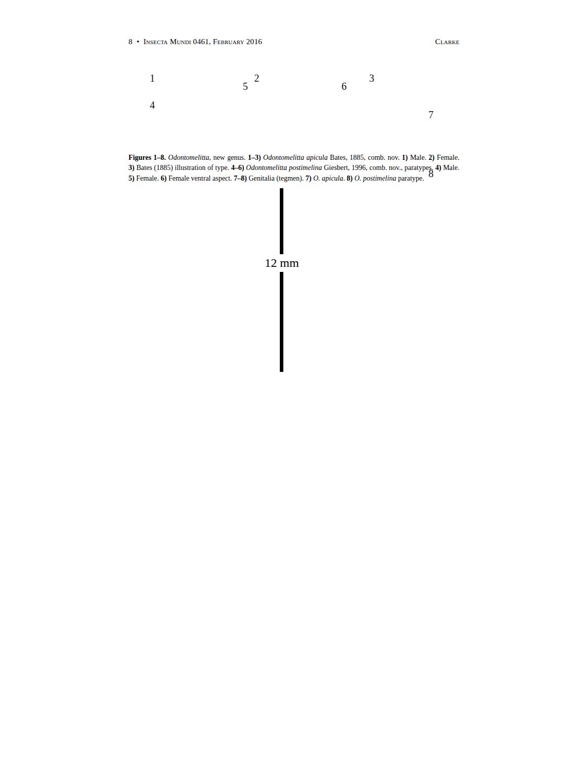8 • Insecta Mundi 0461, February 2016
Clarke
12 mm
1
2
3
4
5
6
7
8
Figures 1–8. Odontomelitta, new genus. 1–3) Odontomelitta apicula Bates, 1885, comb. nov. 1) Male. 2) Female. 3) Bates (1885) illustration of type. 4–6) Odontomelitta postimelina Giesbert, 1996, comb. nov., paratypes. 4) Male. 5) Female. 6) Female ventral aspect. 7–8) Genitalia (tegmen). 7) O. apicula. 8) O. postimelina paratype.